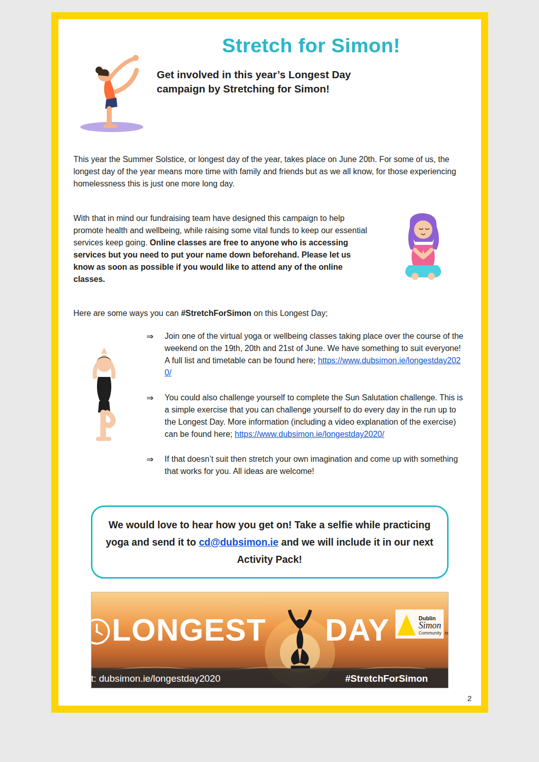Stretch for Simon!
Get involved in this year’s Longest Day campaign by Stretching for Simon!
This year the Summer Solstice, or longest day of the year, takes place on June 20th. For some of us, the longest day of the year means more time with family and friends but as we all know, for those experiencing homelessness this is just one more long day.
With that in mind our fundraising team have designed this campaign to help promote health and wellbeing, while raising some vital funds to keep our essential services keep going. Online classes are free to anyone who is accessing services but you need to put your name down beforehand. Please let us know as soon as possible if you would like to attend any of the online classes.
Here are some ways you can #StretchForSimon on this Longest Day;
Join one of the virtual yoga or wellbeing classes taking place over the course of the weekend on the 19th, 20th and 21st of June. We have something to suit everyone! A full list and timetable can be found here; https://www.dubsimon.ie/longestday2020/
You could also challenge yourself to complete the Sun Salutation challenge. This is a simple exercise that you can challenge yourself to do every day in the run up to the Longest Day. More information (including a video explanation of the exercise) can be found here; https://www.dubsimon.ie/longestday2020/
If that doesn’t suit then stretch your own imagination and come up with something that works for you. All ideas are welcome!
We would love to hear how you get on! Take a selfie while practicing yoga and send it to cd@dubsimon.ie and we will include it in our next Activity Pack!
LONGEST DAY Dublin Simon Community 50 YEARS CHANGING LIVES Visit: dubsimon.ie/longestday2020 #StretchForSimon
2